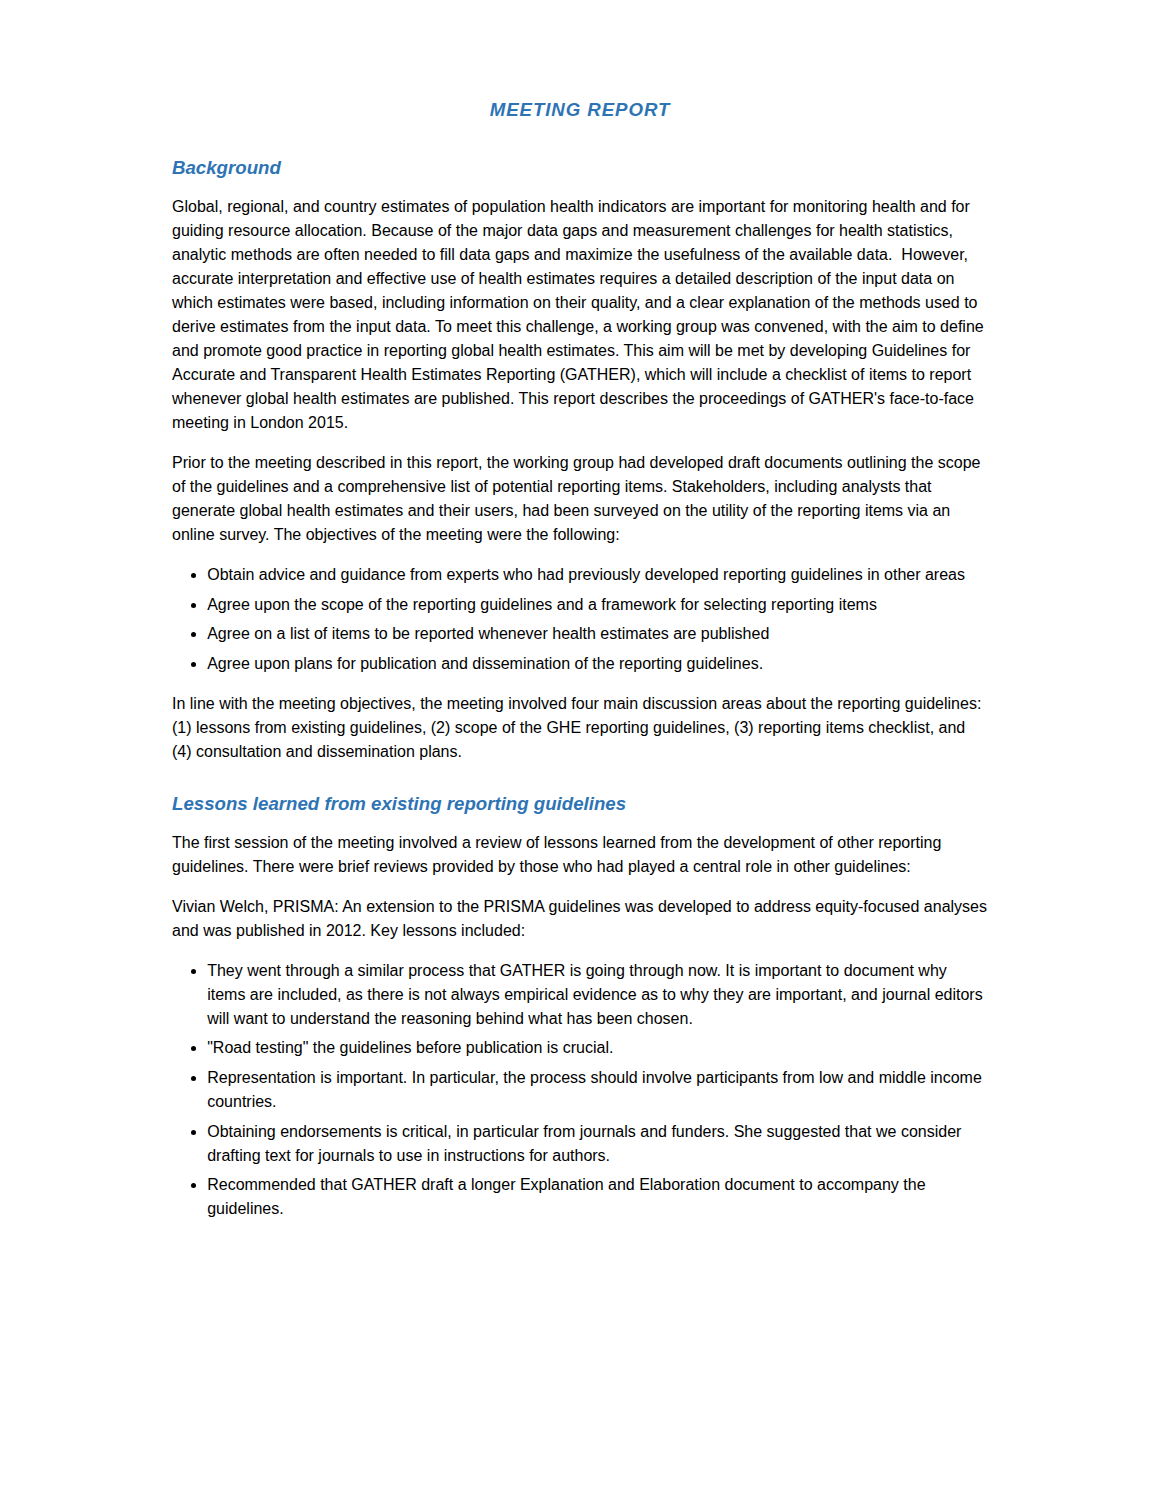MEETING REPORT
Background
Global, regional, and country estimates of population health indicators are important for monitoring health and for guiding resource allocation. Because of the major data gaps and measurement challenges for health statistics, analytic methods are often needed to fill data gaps and maximize the usefulness of the available data. However, accurate interpretation and effective use of health estimates requires a detailed description of the input data on which estimates were based, including information on their quality, and a clear explanation of the methods used to derive estimates from the input data. To meet this challenge, a working group was convened, with the aim to define and promote good practice in reporting global health estimates. This aim will be met by developing Guidelines for Accurate and Transparent Health Estimates Reporting (GATHER), which will include a checklist of items to report whenever global health estimates are published. This report describes the proceedings of GATHER's face-to-face meeting in London 2015.
Prior to the meeting described in this report, the working group had developed draft documents outlining the scope of the guidelines and a comprehensive list of potential reporting items. Stakeholders, including analysts that generate global health estimates and their users, had been surveyed on the utility of the reporting items via an online survey. The objectives of the meeting were the following:
Obtain advice and guidance from experts who had previously developed reporting guidelines in other areas
Agree upon the scope of the reporting guidelines and a framework for selecting reporting items
Agree on a list of items to be reported whenever health estimates are published
Agree upon plans for publication and dissemination of the reporting guidelines.
In line with the meeting objectives, the meeting involved four main discussion areas about the reporting guidelines: (1) lessons from existing guidelines, (2) scope of the GHE reporting guidelines, (3) reporting items checklist, and (4) consultation and dissemination plans.
Lessons learned from existing reporting guidelines
The first session of the meeting involved a review of lessons learned from the development of other reporting guidelines. There were brief reviews provided by those who had played a central role in other guidelines:
Vivian Welch, PRISMA: An extension to the PRISMA guidelines was developed to address equity-focused analyses and was published in 2012. Key lessons included:
They went through a similar process that GATHER is going through now. It is important to document why items are included, as there is not always empirical evidence as to why they are important, and journal editors will want to understand the reasoning behind what has been chosen.
"Road testing" the guidelines before publication is crucial.
Representation is important. In particular, the process should involve participants from low and middle income countries.
Obtaining endorsements is critical, in particular from journals and funders. She suggested that we consider drafting text for journals to use in instructions for authors.
Recommended that GATHER draft a longer Explanation and Elaboration document to accompany the guidelines.